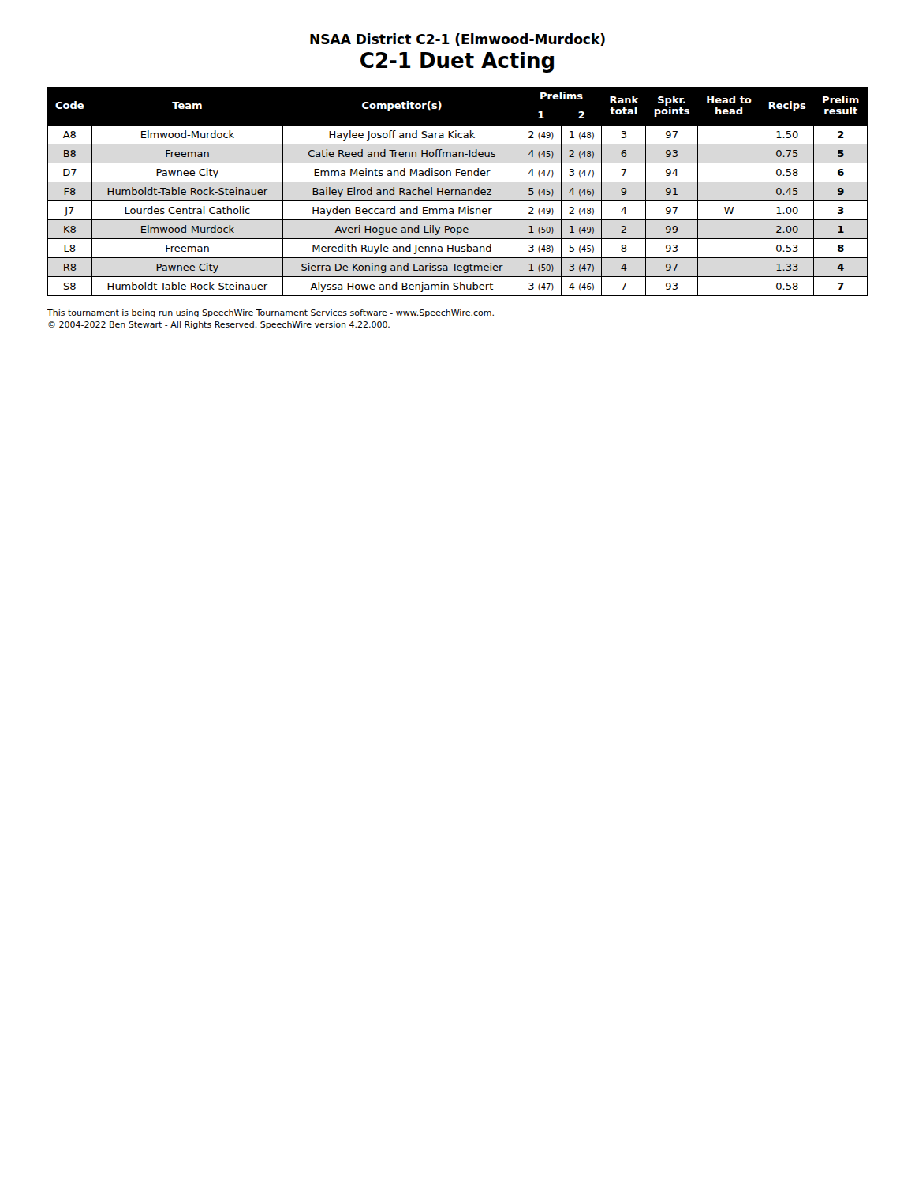NSAA District C2-1 (Elmwood-Murdock)
C2-1 Duet Acting
| Code | Team | Competitor(s) | Prelims | Rank total | Spkr. points | Head to head | Recips | Prelim result |
| --- | --- | --- | --- | --- | --- | --- | --- | --- |
| 1 | 2 |
| A8 | Elmwood-Murdock | Haylee Josoff and Sara Kicak | 2 (49) | 1 (48) | 3 | 97 | | 1.50 | 2 |
| B8 | Freeman | Catie Reed and Trenn Hoffman-Ideus | 4 (45) | 2 (48) | 6 | 93 | | 0.75 | 5 |
| D7 | Pawnee City | Emma Meints and Madison Fender | 4 (47) | 3 (47) | 7 | 94 | | 0.58 | 6 |
| F8 | Humboldt-Table Rock-Steinauer | Bailey Elrod and Rachel Hernandez | 5 (45) | 4 (46) | 9 | 91 | | 0.45 | 9 |
| J7 | Lourdes Central Catholic | Hayden Beccard and Emma Misner | 2 (49) | 2 (48) | 4 | 97 | W | 1.00 | 3 |
| K8 | Elmwood-Murdock | Averi Hogue and Lily Pope | 1 (50) | 1 (49) | 2 | 99 | | 2.00 | 1 |
| L8 | Freeman | Meredith Ruyle and Jenna Husband | 3 (48) | 5 (45) | 8 | 93 | | 0.53 | 8 |
| R8 | Pawnee City | Sierra De Koning and Larissa Tegtmeier | 1 (50) | 3 (47) | 4 | 97 | | 1.33 | 4 |
| S8 | Humboldt-Table Rock-Steinauer | Alyssa Howe and Benjamin Shubert | 3 (47) | 4 (46) | 7 | 93 | | 0.58 | 7 |
This tournament is being run using SpeechWire Tournament Services software - www.SpeechWire.com.
© 2004-2022 Ben Stewart - All Rights Reserved. SpeechWire version 4.22.000.